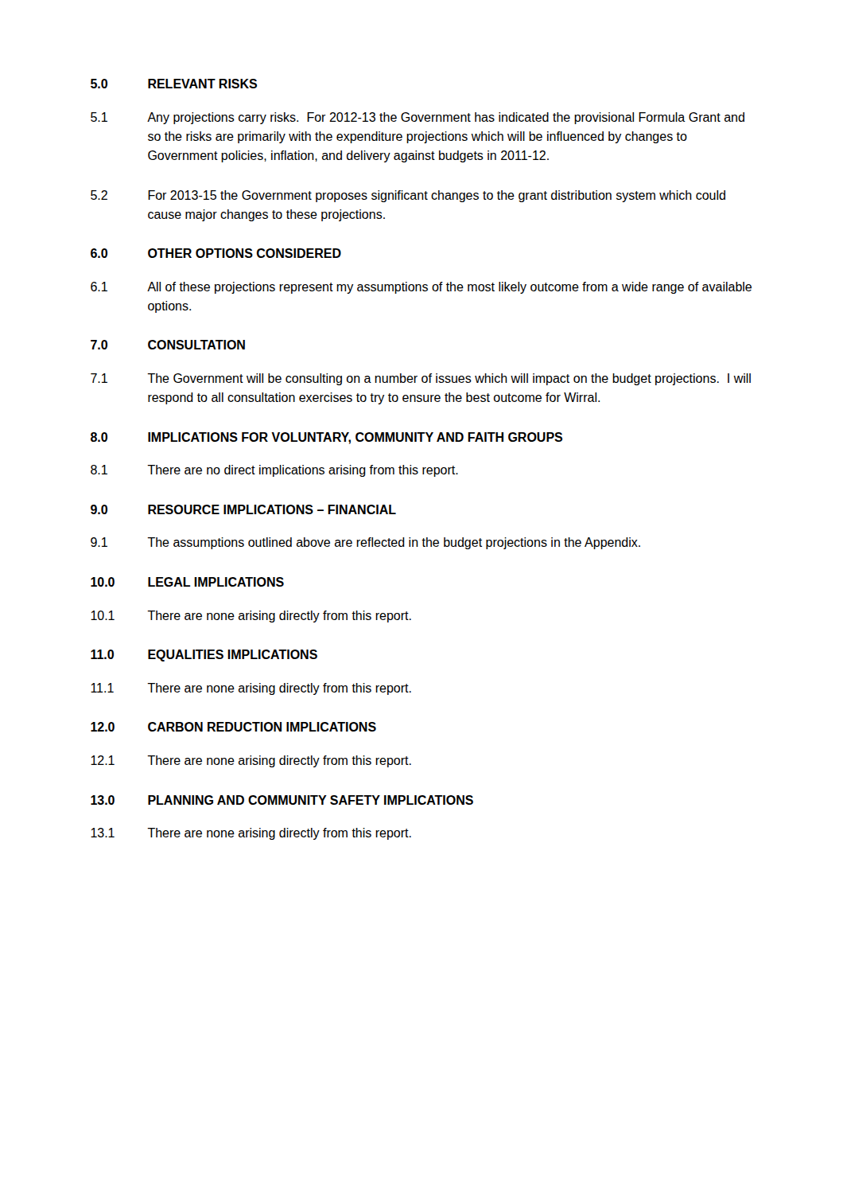5.0
Relevant Risks
5.1
Any projections carry risks. For 2012-13 the Government has indicated the provisional Formula Grant and so the risks are primarily with the expenditure projections which will be influenced by changes to Government policies, inflation, and delivery against budgets in 2011-12.
5.2
For 2013-15 the Government proposes significant changes to the grant distribution system which could cause major changes to these projections.
6.0
Other Options Considered
6.1
All of these projections represent my assumptions of the most likely outcome from a wide range of available options.
7.0
Consultation
7.1
The Government will be consulting on a number of issues which will impact on the budget projections. I will respond to all consultation exercises to try to ensure the best outcome for Wirral.
8.0
Implications for Voluntary, Community and Faith Groups
8.1
There are no direct implications arising from this report.
9.0
Resource Implications – Financial
9.1
The assumptions outlined above are reflected in the budget projections in the Appendix.
10.0
Legal Implications
10.1
There are none arising directly from this report.
11.0
Equalities Implications
11.1
There are none arising directly from this report.
12.0
Carbon Reduction Implications
12.1
There are none arising directly from this report.
13.0
Planning and Community Safety Implications
13.1
There are none arising directly from this report.